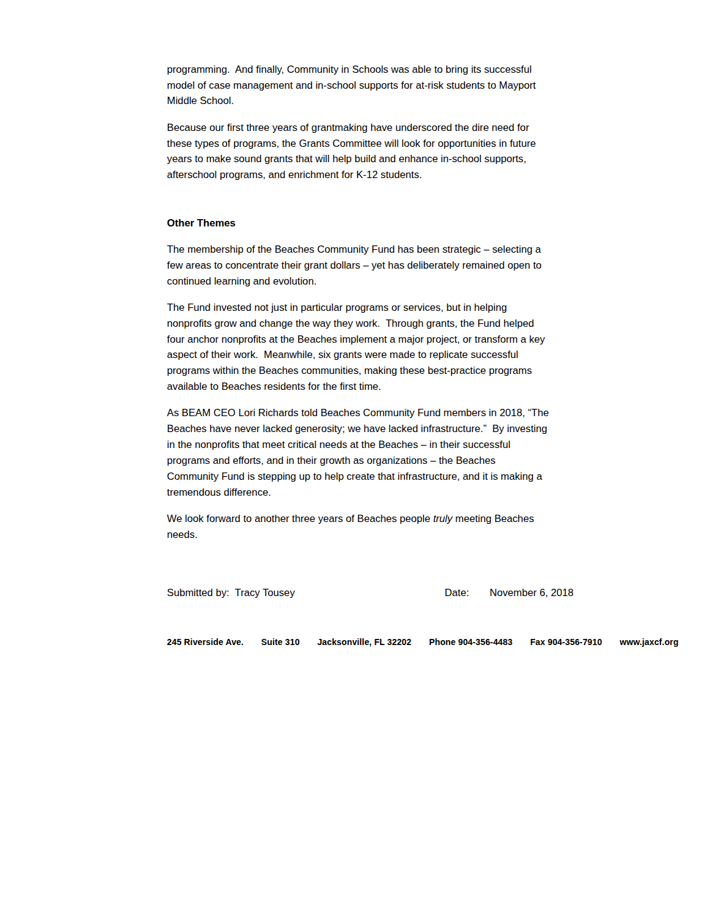programming. And finally, Community in Schools was able to bring its successful model of case management and in-school supports for at-risk students to Mayport Middle School.
Because our first three years of grantmaking have underscored the dire need for these types of programs, the Grants Committee will look for opportunities in future years to make sound grants that will help build and enhance in-school supports, afterschool programs, and enrichment for K-12 students.
Other Themes
The membership of the Beaches Community Fund has been strategic – selecting a few areas to concentrate their grant dollars – yet has deliberately remained open to continued learning and evolution.
The Fund invested not just in particular programs or services, but in helping nonprofits grow and change the way they work. Through grants, the Fund helped four anchor nonprofits at the Beaches implement a major project, or transform a key aspect of their work. Meanwhile, six grants were made to replicate successful programs within the Beaches communities, making these best-practice programs available to Beaches residents for the first time.
As BEAM CEO Lori Richards told Beaches Community Fund members in 2018, “The Beaches have never lacked generosity; we have lacked infrastructure.” By investing in the nonprofits that meet critical needs at the Beaches – in their successful programs and efforts, and in their growth as organizations – the Beaches Community Fund is stepping up to help create that infrastructure, and it is making a tremendous difference.
We look forward to another three years of Beaches people truly meeting Beaches needs.
Submitted by: Tracy Tousey Date: November 6, 2018
245 Riverside Ave. Suite 310 Jacksonville, FL 32202 Phone 904-356-4483 Fax 904-356-7910 www.jaxcf.org